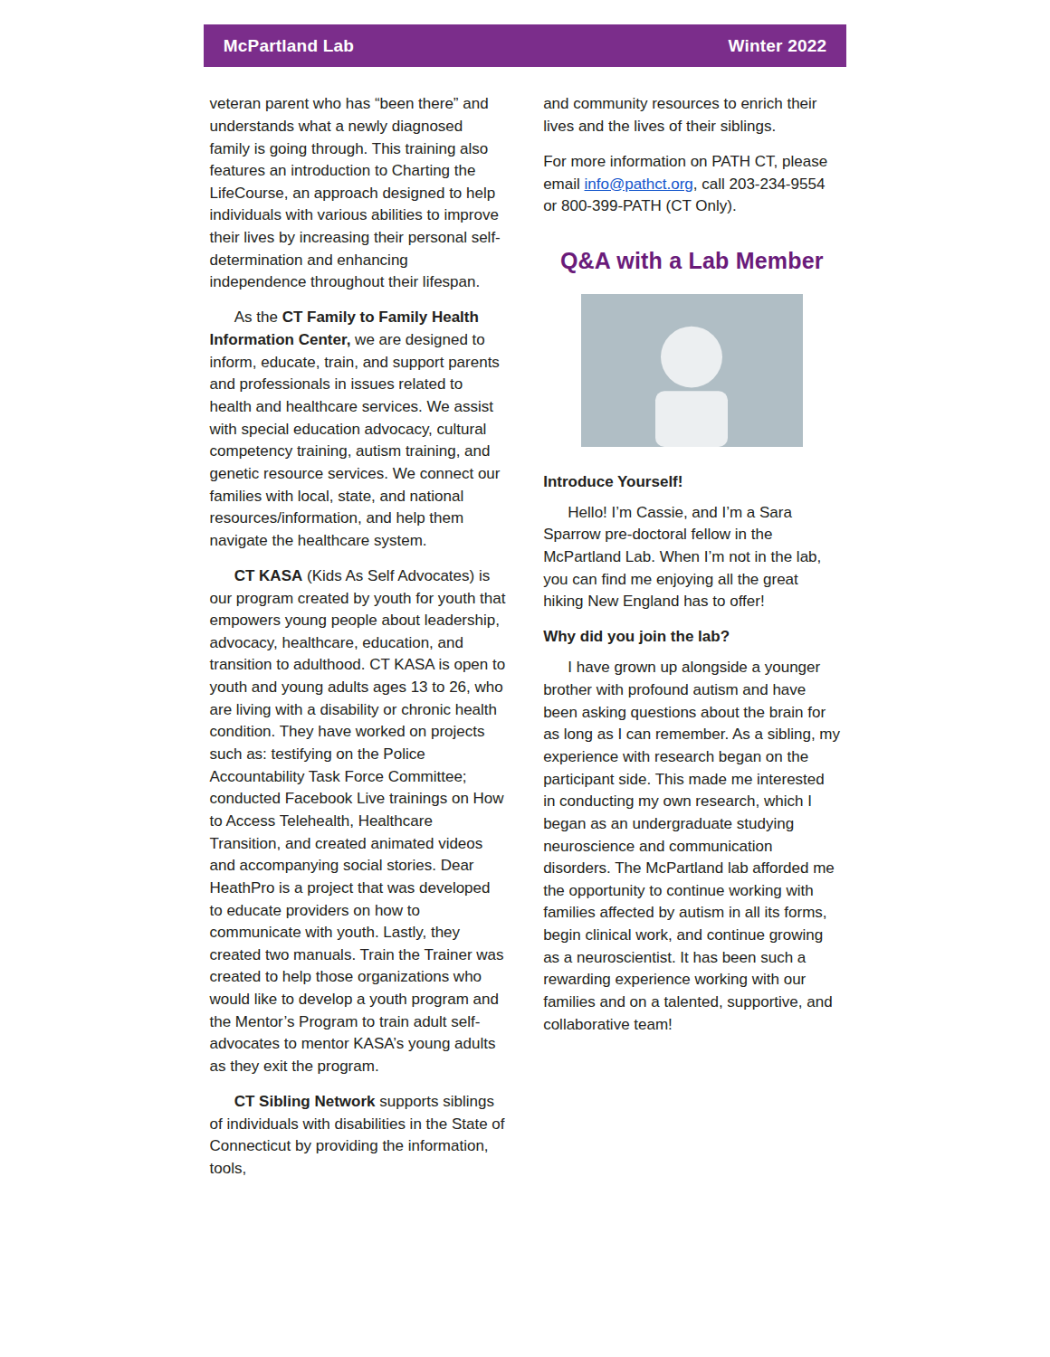McPartland Lab Winter 2022
veteran parent who has “been there” and understands what a newly diagnosed family is going through. This training also features an introduction to Charting the LifeCourse, an approach designed to help individuals with various abilities to improve their lives by increasing their personal self-determination and enhancing independence throughout their lifespan.
As the CT Family to Family Health Information Center, we are designed to inform, educate, train, and support parents and professionals in issues related to health and healthcare services. We assist with special education advocacy, cultural competency training, autism training, and genetic resource services. We connect our families with local, state, and national resources/information, and help them navigate the healthcare system.
CT KASA (Kids As Self Advocates) is our program created by youth for youth that empowers young people about leadership, advocacy, healthcare, education, and transition to adulthood. CT KASA is open to youth and young adults ages 13 to 26, who are living with a disability or chronic health condition. They have worked on projects such as: testifying on the Police Accountability Task Force Committee; conducted Facebook Live trainings on How to Access Telehealth, Healthcare Transition, and created animated videos and accompanying social stories. Dear HeathPro is a project that was developed to educate providers on how to communicate with youth. Lastly, they created two manuals. Train the Trainer was created to help those organizations who would like to develop a youth program and the Mentor’s Program to train adult self-advocates to mentor KASA’s young adults as they exit the program.
CT Sibling Network supports siblings of individuals with disabilities in the State of Connecticut by providing the information, tools,
and community resources to enrich their lives and the lives of their siblings.
For more information on PATH CT, please email info@pathct.org, call 203-234-9554 or 800-399-PATH (CT Only).
Q&A with a Lab Member
Introduce Yourself!
Hello! I’m Cassie, and I’m a Sara Sparrow pre-doctoral fellow in the McPartland Lab. When I’m not in the lab, you can find me enjoying all the great hiking New England has to offer!
Why did you join the lab?
I have grown up alongside a younger brother with profound autism and have been asking questions about the brain for as long as I can remember. As a sibling, my experience with research began on the participant side. This made me interested in conducting my own research, which I began as an undergraduate studying neuroscience and communication disorders. The McPartland lab afforded me the opportunity to continue working with families affected by autism in all its forms, begin clinical work, and continue growing as a neuroscientist. It has been such a rewarding experience working with our families and on a talented, supportive, and collaborative team!